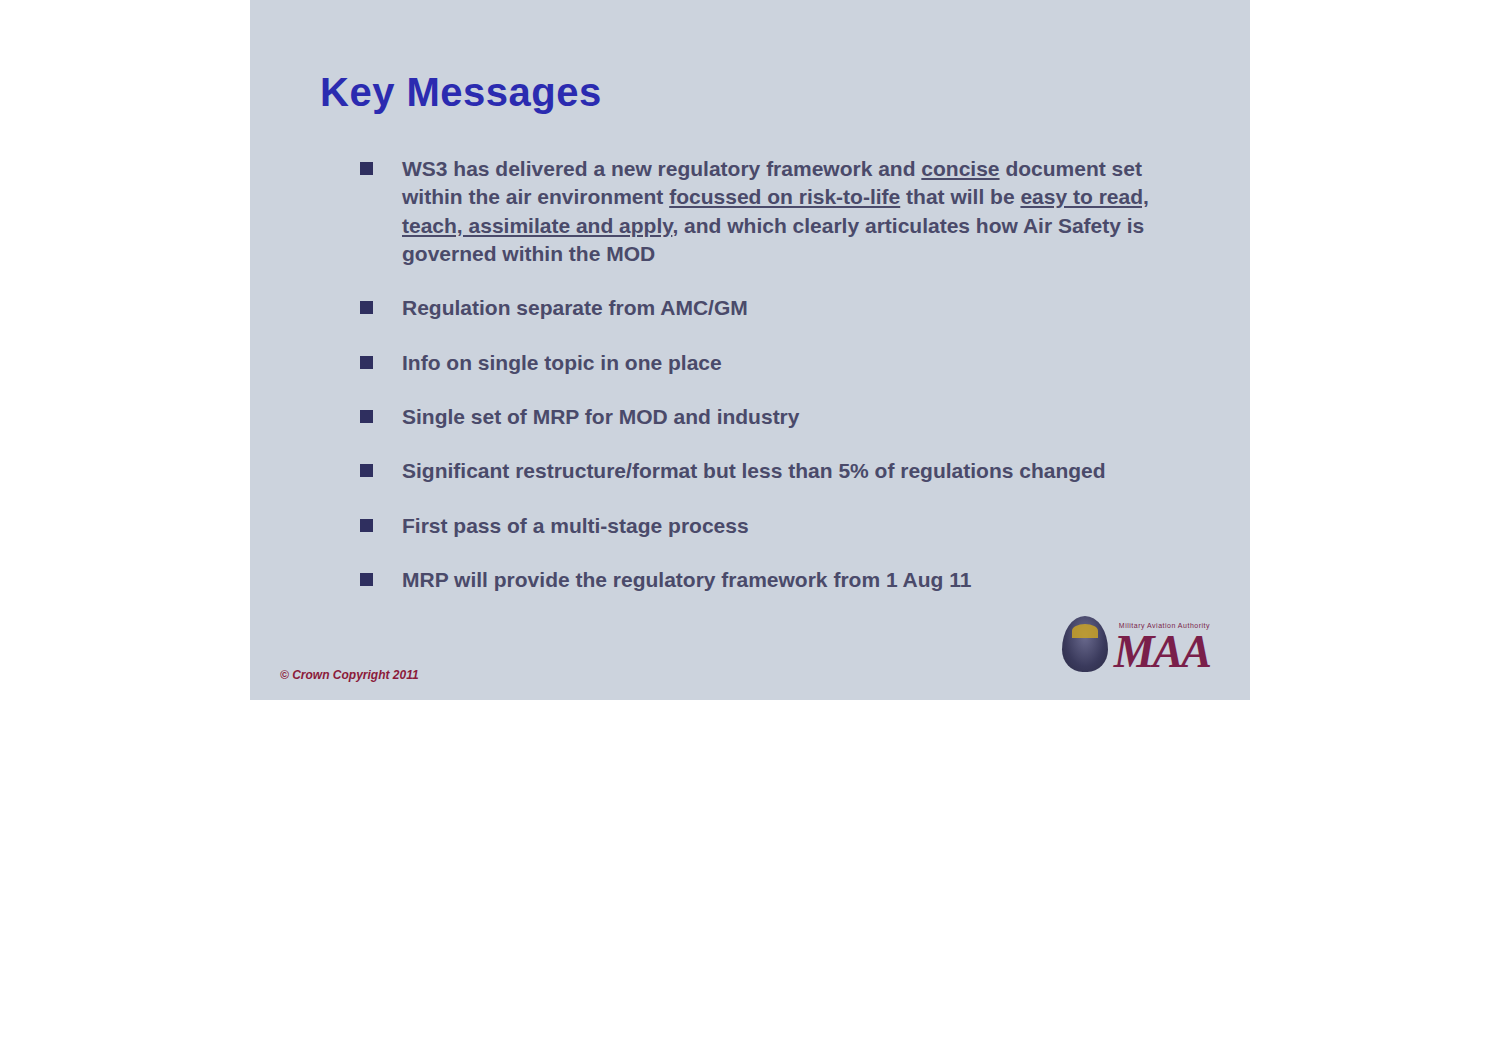Key Messages
WS3 has delivered a new regulatory framework and concise document set within the air environment focussed on risk-to-life that will be easy to read, teach, assimilate and apply, and which clearly articulates how Air Safety is governed within the MOD
Regulation separate from AMC/GM
Info on single topic in one place
Single set of MRP for MOD and industry
Significant restructure/format but less than 5% of regulations changed
First pass of a multi-stage process
MRP will provide the regulatory framework from 1 Aug 11
Military Aviation Authority
MAA
© Crown Copyright 2011